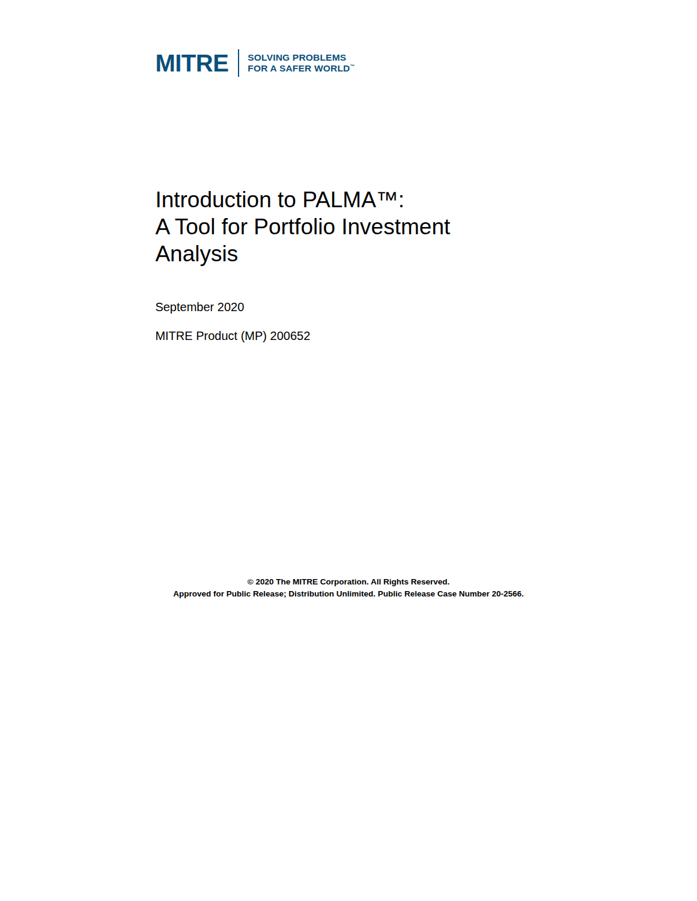MITRE Solving Problems
for a Safer World™
Introduction to PALMA™:
A Tool for Portfolio Investment Analysis
September 2020
MITRE Product (MP) 200652
© 2020 The MITRE Corporation. All Rights Reserved.
Approved for Public Release; Distribution Unlimited. Public Release Case Number 20-2566.